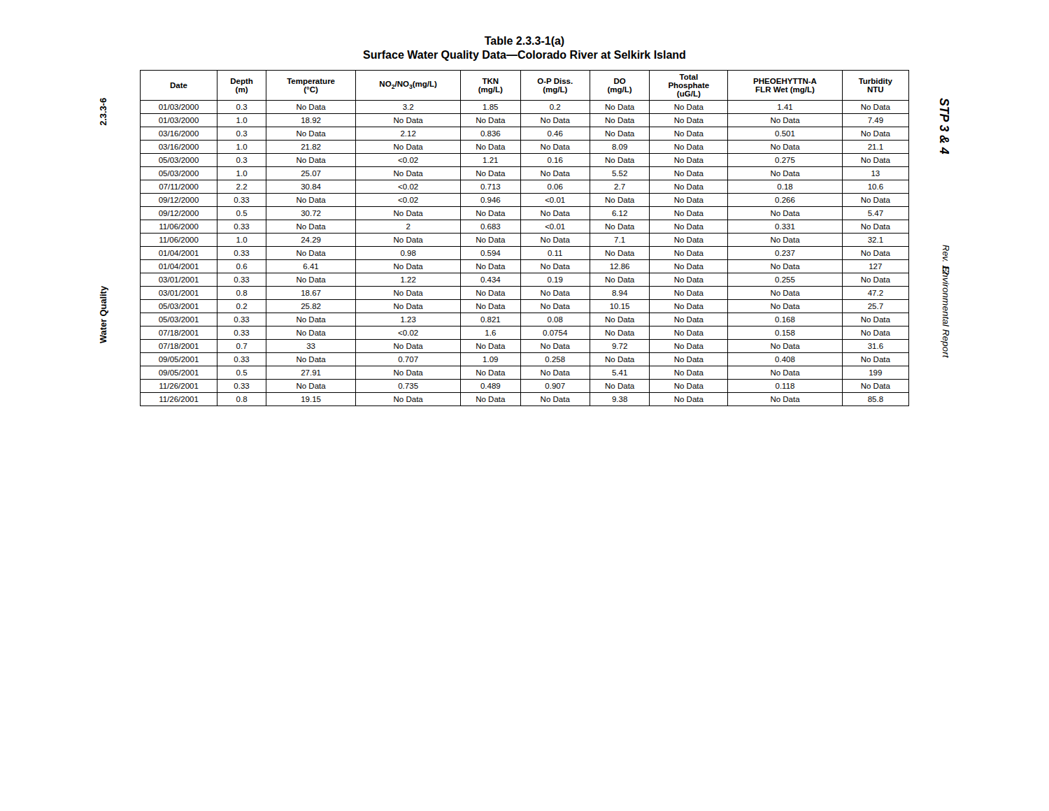2.3.3-6
Water Quality
STP 3 & 4
Rev. 12
Environmental Report
Table 2.3.3-1(a)
Surface Water Quality Data—Colorado River at Selkirk Island
| Date | Depth (m) | Temperature (°C) | NO 2 /NO 3 (mg/L) | TKN (mg/L) | O-P Diss. (mg/L) | DO (mg/L) | Total Phosphate (uG/L) | PHEOEHYTTN-A FLR Wet (mg/L) | Turbidity NTU |
| --- | --- | --- | --- | --- | --- | --- | --- | --- | --- |
| 01/03/2000 | 0.3 | No Data | 3.2 | 1.85 | 0.2 | No Data | No Data | 1.41 | No Data |
| 01/03/2000 | 1.0 | 18.92 | No Data | No Data | No Data | No Data | No Data | No Data | 7.49 |
| 03/16/2000 | 0.3 | No Data | 2.12 | 0.836 | 0.46 | No Data | No Data | 0.501 | No Data |
| 03/16/2000 | 1.0 | 21.82 | No Data | No Data | No Data | 8.09 | No Data | No Data | 21.1 |
| 05/03/2000 | 0.3 | No Data | <0.02 | 1.21 | 0.16 | No Data | No Data | 0.275 | No Data |
| 05/03/2000 | 1.0 | 25.07 | No Data | No Data | No Data | 5.52 | No Data | No Data | 13 |
| 07/11/2000 | 2.2 | 30.84 | <0.02 | 0.713 | 0.06 | 2.7 | No Data | 0.18 | 10.6 |
| 09/12/2000 | 0.33 | No Data | <0.02 | 0.946 | <0.01 | No Data | No Data | 0.266 | No Data |
| 09/12/2000 | 0.5 | 30.72 | No Data | No Data | No Data | 6.12 | No Data | No Data | 5.47 |
| 11/06/2000 | 0.33 | No Data | 2 | 0.683 | <0.01 | No Data | No Data | 0.331 | No Data |
| 11/06/2000 | 1.0 | 24.29 | No Data | No Data | No Data | 7.1 | No Data | No Data | 32.1 |
| 01/04/2001 | 0.33 | No Data | 0.98 | 0.594 | 0.11 | No Data | No Data | 0.237 | No Data |
| 01/04/2001 | 0.6 | 6.41 | No Data | No Data | No Data | 12.86 | No Data | No Data | 127 |
| 03/01/2001 | 0.33 | No Data | 1.22 | 0.434 | 0.19 | No Data | No Data | 0.255 | No Data |
| 03/01/2001 | 0.8 | 18.67 | No Data | No Data | No Data | 8.94 | No Data | No Data | 47.2 |
| 05/03/2001 | 0.2 | 25.82 | No Data | No Data | No Data | 10.15 | No Data | No Data | 25.7 |
| 05/03/2001 | 0.33 | No Data | 1.23 | 0.821 | 0.08 | No Data | No Data | 0.168 | No Data |
| 07/18/2001 | 0.33 | No Data | <0.02 | 1.6 | 0.0754 | No Data | No Data | 0.158 | No Data |
| 07/18/2001 | 0.7 | 33 | No Data | No Data | No Data | 9.72 | No Data | No Data | 31.6 |
| 09/05/2001 | 0.33 | No Data | 0.707 | 1.09 | 0.258 | No Data | No Data | 0.408 | No Data |
| 09/05/2001 | 0.5 | 27.91 | No Data | No Data | No Data | 5.41 | No Data | No Data | 199 |
| 11/26/2001 | 0.33 | No Data | 0.735 | 0.489 | 0.907 | No Data | No Data | 0.118 | No Data |
| 11/26/2001 | 0.8 | 19.15 | No Data | No Data | No Data | 9.38 | No Data | No Data | 85.8 |